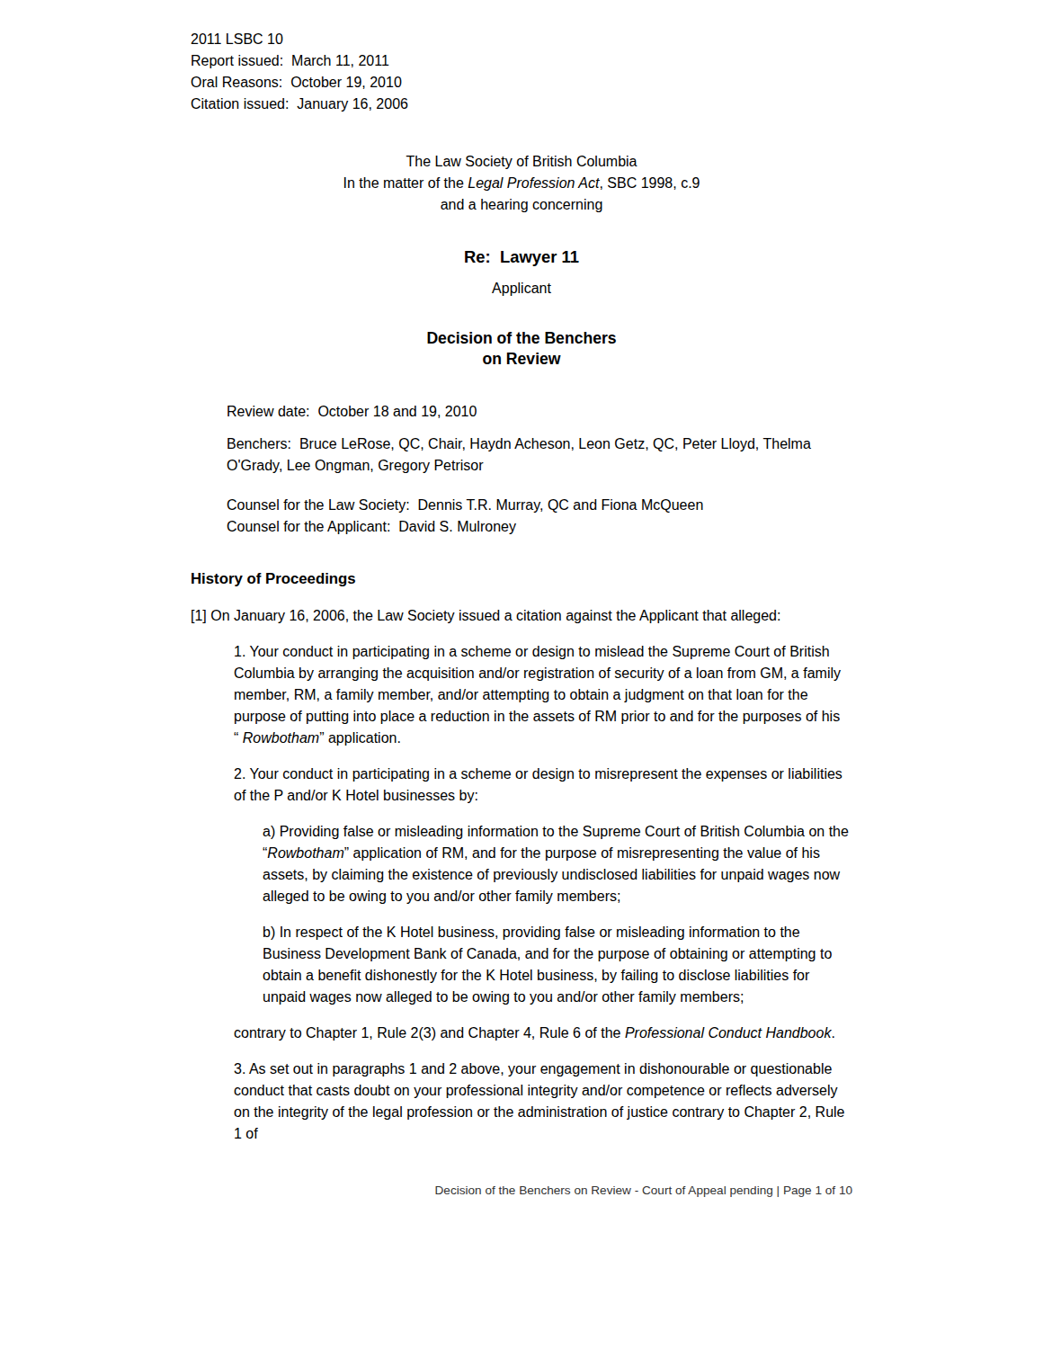2011 LSBC 10
Report issued: March 11, 2011
Oral Reasons: October 19, 2010
Citation issued: January 16, 2006
The Law Society of British Columbia
In the matter of the Legal Profession Act, SBC 1998, c.9
and a hearing concerning
Re: Lawyer 11
Applicant
Decision of the Benchers
on Review
Review date: October 18 and 19, 2010
Benchers: Bruce LeRose, QC, Chair, Haydn Acheson, Leon Getz, QC, Peter Lloyd, Thelma O'Grady, Lee Ongman, Gregory Petrisor
Counsel for the Law Society: Dennis T.R. Murray, QC and Fiona McQueen
Counsel for the Applicant: David S. Mulroney
History of Proceedings
[1] On January 16, 2006, the Law Society issued a citation against the Applicant that alleged:
1. Your conduct in participating in a scheme or design to mislead the Supreme Court of British Columbia by arranging the acquisition and/or registration of security of a loan from GM, a family member, RM, a family member, and/or attempting to obtain a judgment on that loan for the purpose of putting into place a reduction in the assets of RM prior to and for the purposes of his “ Rowbotham” application.
2. Your conduct in participating in a scheme or design to misrepresent the expenses or liabilities of the P and/or K Hotel businesses by:
a) Providing false or misleading information to the Supreme Court of British Columbia on the “Rowbotham” application of RM, and for the purpose of misrepresenting the value of his assets, by claiming the existence of previously undisclosed liabilities for unpaid wages now alleged to be owing to you and/or other family members;
b) In respect of the K Hotel business, providing false or misleading information to the Business Development Bank of Canada, and for the purpose of obtaining or attempting to obtain a benefit dishonestly for the K Hotel business, by failing to disclose liabilities for unpaid wages now alleged to be owing to you and/or other family members;
contrary to Chapter 1, Rule 2(3) and Chapter 4, Rule 6 of the Professional Conduct Handbook.
3. As set out in paragraphs 1 and 2 above, your engagement in dishonourable or questionable conduct that casts doubt on your professional integrity and/or competence or reflects adversely on the integrity of the legal profession or the administration of justice contrary to Chapter 2, Rule 1 of
Decision of the Benchers on Review - Court of Appeal pending | Page 1 of 10